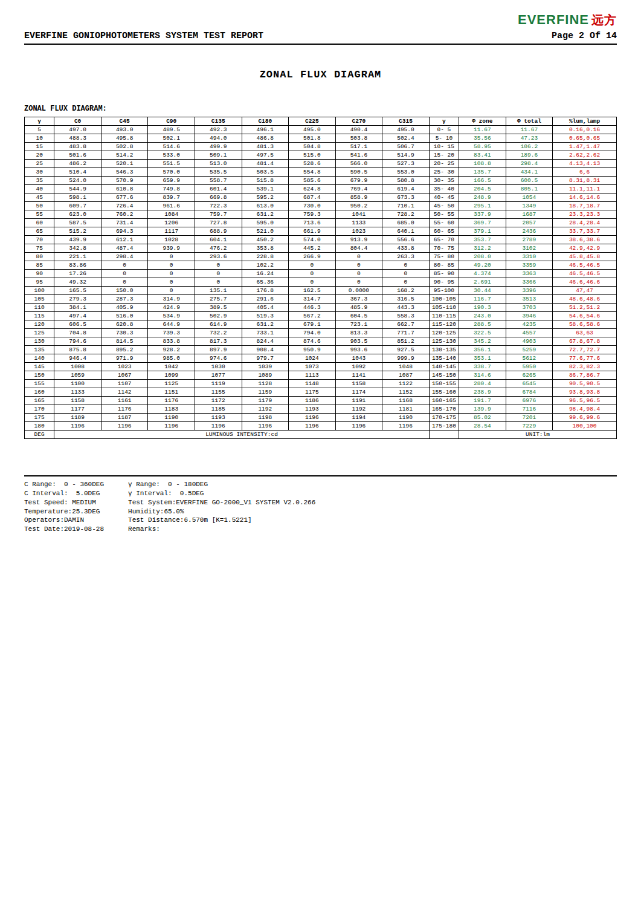EVERFINE 远方
EVERFINE GONIOPHOTOMETERS SYSTEM TEST REPORT Page 2 Of 14
ZONAL FLUX DIAGRAM
ZONAL FLUX DIAGRAM:
| γ | C0 | C45 | C90 | C135 | C180 | C225 | C270 | C315 | γ | Φ zone | Φ total | %lum,lamp |
| --- | --- | --- | --- | --- | --- | --- | --- | --- | --- | --- | --- | --- |
| 5 | 497.0 | 493.0 | 489.5 | 492.3 | 496.1 | 495.0 | 490.4 | 495.0 | 0- 5 | 11.67 | 11.67 | 0.16,0.16 |
| 10 | 488.3 | 495.8 | 502.1 | 494.0 | 486.8 | 501.8 | 503.8 | 502.4 | 5- 10 | 35.56 | 47.23 | 0.65,0.65 |
| 15 | 483.8 | 502.8 | 514.6 | 499.9 | 481.3 | 504.8 | 517.1 | 506.7 | 10- 15 | 58.95 | 106.2 | 1.47,1.47 |
| 20 | 501.6 | 514.2 | 533.0 | 509.1 | 497.5 | 515.0 | 541.6 | 514.9 | 15- 20 | 83.41 | 189.6 | 2.62,2.62 |
| 25 | 486.2 | 520.1 | 551.5 | 513.0 | 481.4 | 528.6 | 566.0 | 527.3 | 20- 25 | 108.8 | 298.4 | 4.13,4.13 |
| 30 | 510.4 | 546.3 | 570.0 | 535.5 | 503.5 | 554.8 | 590.5 | 553.0 | 25- 30 | 135.7 | 434.1 | 6,6 |
| 35 | 524.0 | 570.9 | 659.9 | 558.7 | 515.8 | 585.6 | 679.9 | 580.8 | 30- 35 | 166.5 | 600.5 | 8.31,8.31 |
| 40 | 544.9 | 610.8 | 749.8 | 601.4 | 539.1 | 624.8 | 769.4 | 619.4 | 35- 40 | 204.5 | 805.1 | 11.1,11.1 |
| 45 | 598.1 | 677.6 | 839.7 | 669.8 | 595.2 | 687.4 | 858.9 | 673.3 | 40- 45 | 248.9 | 1054 | 14.6,14.6 |
| 50 | 609.7 | 726.4 | 961.6 | 722.3 | 613.0 | 730.0 | 950.2 | 710.1 | 45- 50 | 295.1 | 1349 | 18.7,18.7 |
| 55 | 623.0 | 760.2 | 1084 | 759.7 | 631.2 | 759.3 | 1041 | 728.2 | 50- 55 | 337.9 | 1687 | 23.3,23.3 |
| 60 | 587.5 | 731.4 | 1206 | 727.8 | 595.0 | 713.6 | 1133 | 685.0 | 55- 60 | 369.7 | 2057 | 28.4,28.4 |
| 65 | 515.2 | 694.3 | 1117 | 688.9 | 521.0 | 661.9 | 1023 | 640.1 | 60- 65 | 379.1 | 2436 | 33.7,33.7 |
| 70 | 439.9 | 612.1 | 1028 | 604.1 | 450.2 | 574.0 | 913.9 | 556.6 | 65- 70 | 353.7 | 2789 | 38.6,38.6 |
| 75 | 342.8 | 487.4 | 939.9 | 476.2 | 353.8 | 445.2 | 804.4 | 433.8 | 70- 75 | 312.2 | 3102 | 42.9,42.9 |
| 80 | 221.1 | 298.4 | 0 | 293.6 | 228.8 | 266.9 | 0 | 263.3 | 75- 80 | 208.0 | 3310 | 45.8,45.8 |
| 85 | 83.86 | 0 | 0 | 0 | 102.2 | 0 | 0 | 0 | 80- 85 | 49.20 | 3359 | 46.5,46.5 |
| 90 | 17.26 | 0 | 0 | 0 | 16.24 | 0 | 0 | 0 | 85- 90 | 4.374 | 3363 | 46.5,46.5 |
| 95 | 49.32 | 0 | 0 | 0 | 65.36 | 0 | 0 | 0 | 90- 95 | 2.691 | 3366 | 46.6,46.6 |
| 100 | 165.5 | 150.0 | 0 | 135.1 | 176.8 | 162.5 | 0.0000 | 168.2 | 95-100 | 30.44 | 3396 | 47,47 |
| 105 | 279.3 | 287.3 | 314.9 | 275.7 | 291.6 | 314.7 | 367.3 | 316.5 | 100-105 | 116.7 | 3513 | 48.6,48.6 |
| 110 | 384.1 | 405.9 | 424.9 | 389.5 | 405.4 | 446.3 | 485.9 | 443.3 | 105-110 | 190.3 | 3703 | 51.2,51.2 |
| 115 | 497.4 | 516.0 | 534.9 | 502.9 | 519.3 | 567.2 | 604.5 | 558.3 | 110-115 | 243.0 | 3946 | 54.6,54.6 |
| 120 | 606.5 | 620.8 | 644.9 | 614.9 | 631.2 | 679.1 | 723.1 | 662.7 | 115-120 | 288.5 | 4235 | 58.6,58.6 |
| 125 | 704.8 | 730.3 | 739.3 | 732.2 | 733.1 | 794.0 | 813.3 | 771.7 | 120-125 | 322.5 | 4557 | 63,63 |
| 130 | 794.6 | 814.5 | 833.8 | 817.3 | 824.4 | 874.6 | 903.5 | 851.2 | 125-130 | 345.2 | 4903 | 67.8,67.8 |
| 135 | 875.8 | 895.2 | 928.2 | 897.9 | 908.4 | 950.9 | 993.6 | 927.5 | 130-135 | 356.1 | 5259 | 72.7,72.7 |
| 140 | 946.4 | 971.9 | 985.0 | 974.6 | 979.7 | 1024 | 1043 | 999.9 | 135-140 | 353.1 | 5612 | 77.6,77.6 |
| 145 | 1008 | 1023 | 1042 | 1030 | 1039 | 1073 | 1092 | 1048 | 140-145 | 338.7 | 5950 | 82.3,82.3 |
| 150 | 1059 | 1067 | 1099 | 1077 | 1089 | 1113 | 1141 | 1087 | 145-150 | 314.6 | 6265 | 86.7,86.7 |
| 155 | 1100 | 1107 | 1125 | 1119 | 1128 | 1148 | 1158 | 1122 | 150-155 | 280.4 | 6545 | 90.5,90.5 |
| 160 | 1133 | 1142 | 1151 | 1155 | 1159 | 1175 | 1174 | 1152 | 155-160 | 238.9 | 6784 | 93.8,93.8 |
| 165 | 1158 | 1161 | 1176 | 1172 | 1179 | 1186 | 1191 | 1168 | 160-165 | 191.7 | 6976 | 96.5,96.5 |
| 170 | 1177 | 1176 | 1183 | 1185 | 1192 | 1193 | 1192 | 1181 | 165-170 | 139.9 | 7116 | 98.4,98.4 |
| 175 | 1189 | 1187 | 1190 | 1193 | 1198 | 1196 | 1194 | 1190 | 170-175 | 85.02 | 7201 | 99.6,99.6 |
| 180 | 1196 | 1196 | 1196 | 1196 | 1196 | 1196 | 1196 | 1196 | 175-180 | 28.54 | 7229 | 100,100 |
| DEG | LUMINOUS INTENSITY:cd | | UNIT:lm |
C Range: 0 - 360DEG C Interval: 5.0DEG Test Speed: MEDIUM Temperature:25.3DEG Operators:DAMIN Test Date:2019-08-28
γ Range: 0 - 180DEG γ Interval: 0.5DEG Test System:EVERFINE GO-2000_V1 SYSTEM V2.0.266 Humidity:65.0% Test Distance:6.570m [K=1.5221] Remarks: